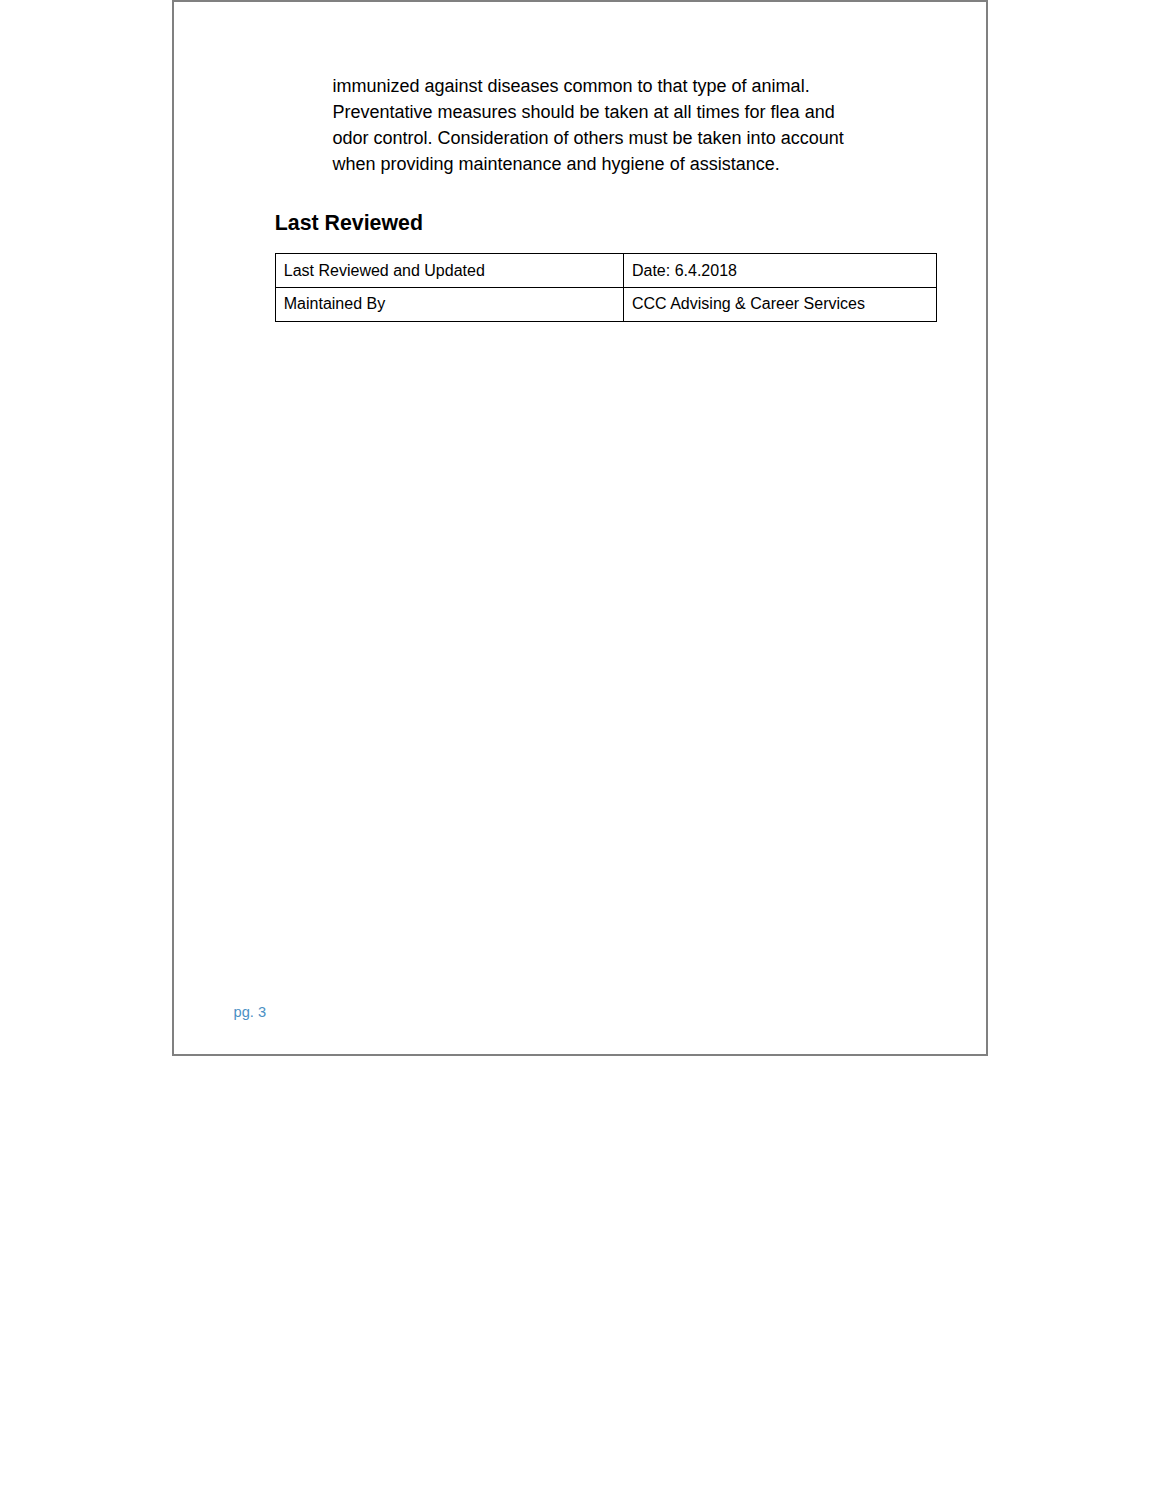immunized against diseases common to that type of animal. Preventative measures should be taken at all times for flea and odor control. Consideration of others must be taken into account when providing maintenance and hygiene of assistance.
Last Reviewed
| Last Reviewed and Updated | Date: 6.4.2018 |
| Maintained By | CCC Advising & Career Services |
pg. 3